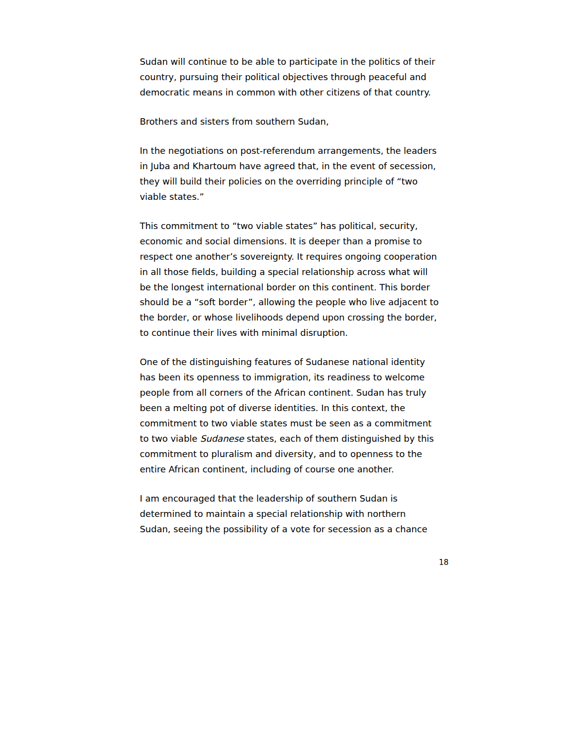Sudan will continue to be able to participate in the politics of their country, pursuing their political objectives through peaceful and democratic means in common with other citizens of that country.
Brothers and sisters from southern Sudan,
In the negotiations on post-referendum arrangements, the leaders in Juba and Khartoum have agreed that, in the event of secession, they will build their policies on the overriding principle of “two viable states.”
This commitment to “two viable states” has political, security, economic and social dimensions. It is deeper than a promise to respect one another’s sovereignty. It requires ongoing cooperation in all those fields, building a special relationship across what will be the longest international border on this continent. This border should be a “soft border”, allowing the people who live adjacent to the border, or whose livelihoods depend upon crossing the border, to continue their lives with minimal disruption.
One of the distinguishing features of Sudanese national identity has been its openness to immigration, its readiness to welcome people from all corners of the African continent. Sudan has truly been a melting pot of diverse identities. In this context, the commitment to two viable states must be seen as a commitment to two viable Sudanese states, each of them distinguished by this commitment to pluralism and diversity, and to openness to the entire African continent, including of course one another.
I am encouraged that the leadership of southern Sudan is determined to maintain a special relationship with northern Sudan, seeing the possibility of a vote for secession as a chance
18